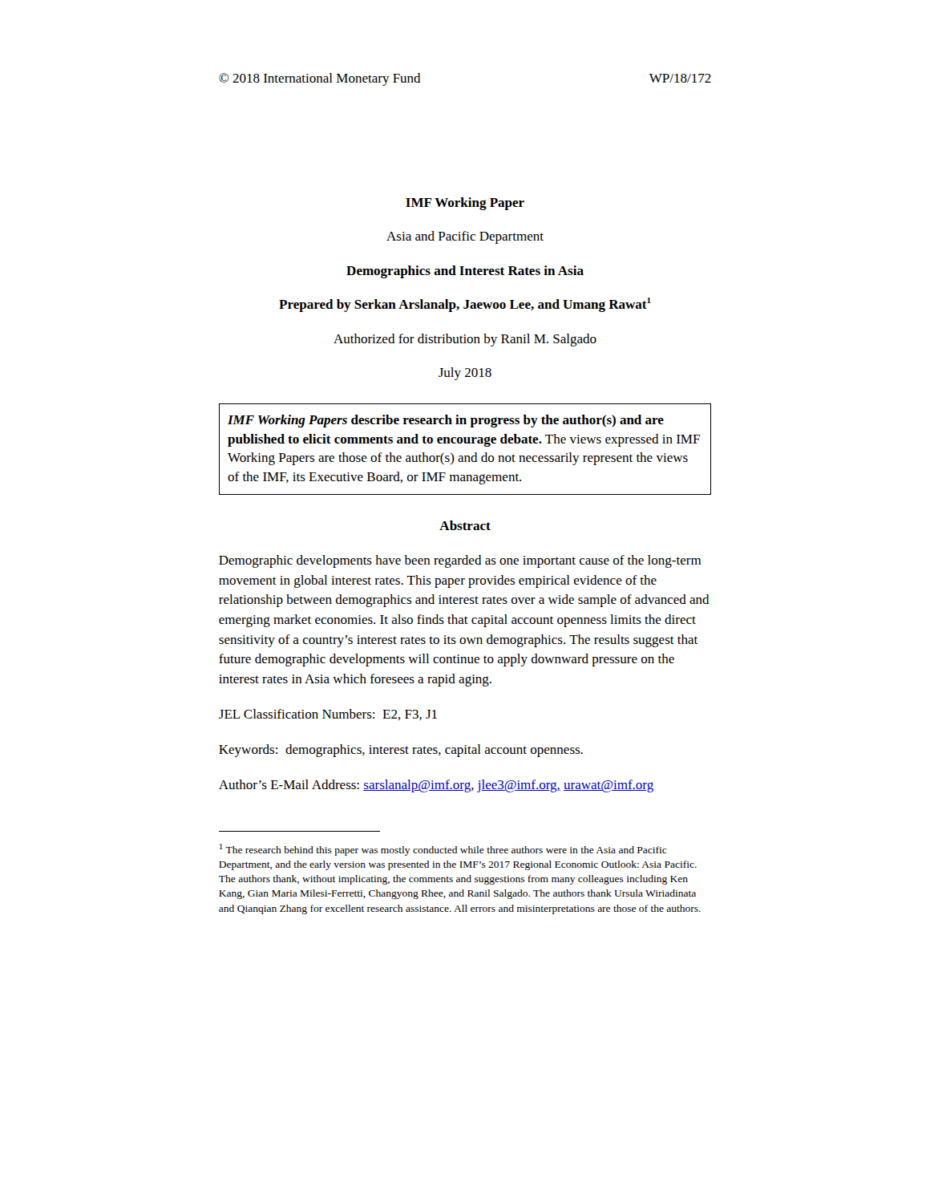© 2018 International Monetary Fund WP/18/172
IMF Working Paper
Asia and Pacific Department
Demographics and Interest Rates in Asia
Prepared by Serkan Arslanalp, Jaewoo Lee, and Umang Rawat1
Authorized for distribution by Ranil M. Salgado
July 2018
IMF Working Papers describe research in progress by the author(s) and are published to elicit comments and to encourage debate. The views expressed in IMF Working Papers are those of the author(s) and do not necessarily represent the views of the IMF, its Executive Board, or IMF management.
Abstract
Demographic developments have been regarded as one important cause of the long-term movement in global interest rates. This paper provides empirical evidence of the relationship between demographics and interest rates over a wide sample of advanced and emerging market economies. It also finds that capital account openness limits the direct sensitivity of a country’s interest rates to its own demographics. The results suggest that future demographic developments will continue to apply downward pressure on the interest rates in Asia which foresees a rapid aging.
JEL Classification Numbers: E2, F3, J1
Keywords: demographics, interest rates, capital account openness.
Author’s E-Mail Address: sarslanalp@imf.org, jlee3@imf.org, urawat@imf.org
1 The research behind this paper was mostly conducted while three authors were in the Asia and Pacific Department, and the early version was presented in the IMF’s 2017 Regional Economic Outlook: Asia Pacific. The authors thank, without implicating, the comments and suggestions from many colleagues including Ken Kang, Gian Maria Milesi-Ferretti, Changyong Rhee, and Ranil Salgado. The authors thank Ursula Wiriadinata and Qianqian Zhang for excellent research assistance. All errors and misinterpretations are those of the authors.